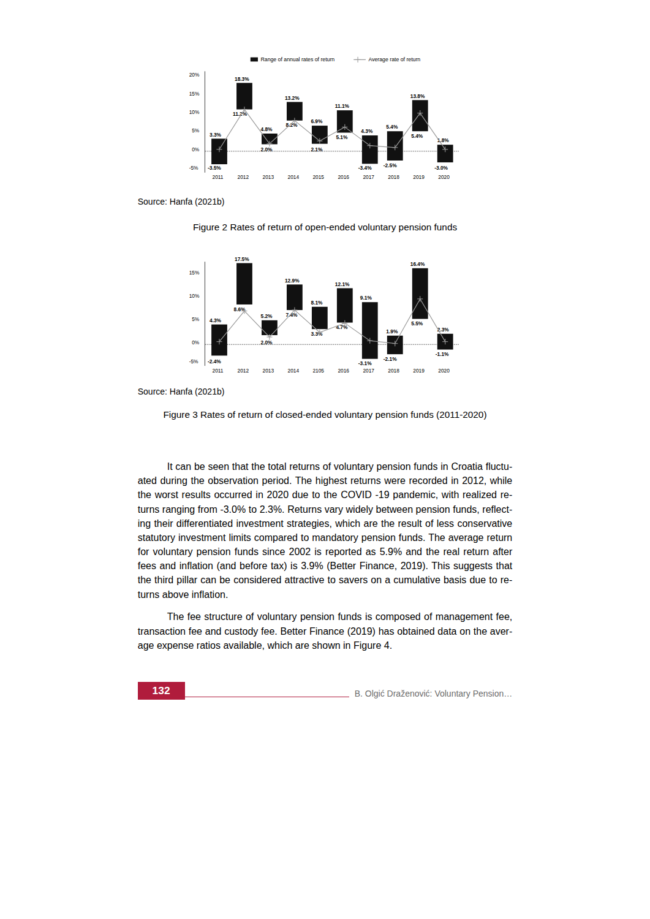Range of annual rates of return Average rate of return 20% 15% 10% 5% 0% -5% 3.3% -3.5% 18.3% 11.2% 4.8% 2.0% 13.2% 8.2% 6.9% 2.1% 11.1% 5.1% 4.3% -3.4% 5.4% -2.5% 13.8% 5.4% 1.8% -3.0% 2011 2012 2013 2014 2015 2016 2017 2018 2019 2020
Source: Hanfa (2021b)
Figure 2 Rates of return of open-ended voluntary pension funds
15% 10% 5% 0% -5% 4.3% -2.4% 17.5% 8.6% 5.2% 2.0% 12.9% 7.4% 8.1% 3.3% 12.1% 4.7% 9.1% -3.1% 1.9% -2.1% 16.4% 5.5% 2.3% -1.1% 2011 2012 2013 2014 2105 2016 2017 2018 2019 2020
Source: Hanfa (2021b)
Figure 3 Rates of return of closed-ended voluntary pension funds (2011-2020)
It can be seen that the total returns of voluntary pension funds in Croatia fluctuated during the observation period. The highest returns were recorded in 2012, while the worst results occurred in 2020 due to the COVID -19 pandemic, with realized returns ranging from -3.0% to 2.3%. Returns vary widely between pension funds, reflecting their differentiated investment strategies, which are the result of less conservative statutory investment limits compared to mandatory pension funds. The average return for voluntary pension funds since 2002 is reported as 5.9% and the real return after fees and inflation (and before tax) is 3.9% (Better Finance, 2019). This suggests that the third pillar can be considered attractive to savers on a cumulative basis due to returns above inflation.
The fee structure of voluntary pension funds is composed of management fee, transaction fee and custody fee. Better Finance (2019) has obtained data on the average expense ratios available, which are shown in Figure 4.
132
B. Olgić Draženović: Voluntary Pension…